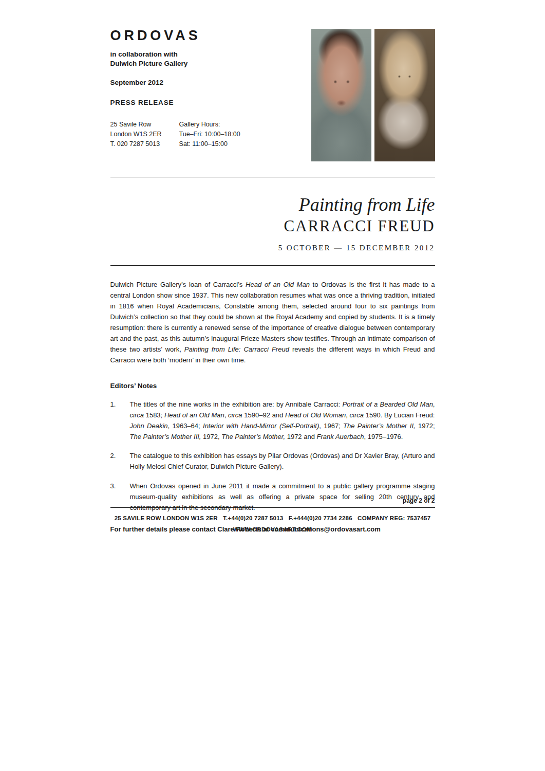ORDOVAS
in collaboration with
Dulwich Picture Gallery
September 2012
PRESS RELEASE
25 Savile Row
London W1S 2ER
T. 020 7287 5013
Gallery Hours:
Tue–Fri: 10:00–18:00
Sat: 11:00–15:00
Painting from Life
CARRACCI FREUD
5 OCTOBER — 15 DECEMBER 2012
Dulwich Picture Gallery’s loan of Carracci’s Head of an Old Man to Ordovas is the first it has made to a central London show since 1937. This new collaboration resumes what was once a thriving tradition, initiated in 1816 when Royal Academicians, Constable among them, selected around four to six paintings from Dulwich’s collection so that they could be shown at the Royal Academy and copied by students. It is a timely resumption: there is currently a renewed sense of the importance of creative dialogue between contemporary art and the past, as this autumn’s inaugural Frieze Masters show testifies. Through an intimate comparison of these two artists’ work, Painting from Life: Carracci Freud reveals the different ways in which Freud and Carracci were both ‘modern’ in their own time.
Editors’ Notes
The titles of the nine works in the exhibition are: by Annibale Carracci: Portrait of a Bearded Old Man, circa 1583; Head of an Old Man, circa 1590–92 and Head of Old Woman, circa 1590. By Lucian Freud: John Deakin, 1963–64; Interior with Hand-Mirror (Self-Portrait), 1967; The Painter’s Mother II, 1972; The Painter’s Mother III, 1972, The Painter’s Mother, 1972 and Frank Auerbach, 1975–1976.
The catalogue to this exhibition has essays by Pilar Ordovas (Ordovas) and Dr Xavier Bray, (Arturo and Holly Melosi Chief Curator, Dulwich Picture Gallery).
When Ordovas opened in June 2011 it made a commitment to a public gallery programme staging museum-quality exhibitions as well as offering a private space for selling 20th century and contemporary art in the secondary market.
For further details please contact Clare Roberts at communications@ordovasart.com
page 2 of 2
25 SAVILE ROW LONDON W1S 2ER T.+44(0)20 7287 5013 F.+444(0)20 7734 2286 COMPANY REG: 7537457
WWW.ORDOVASART.COM